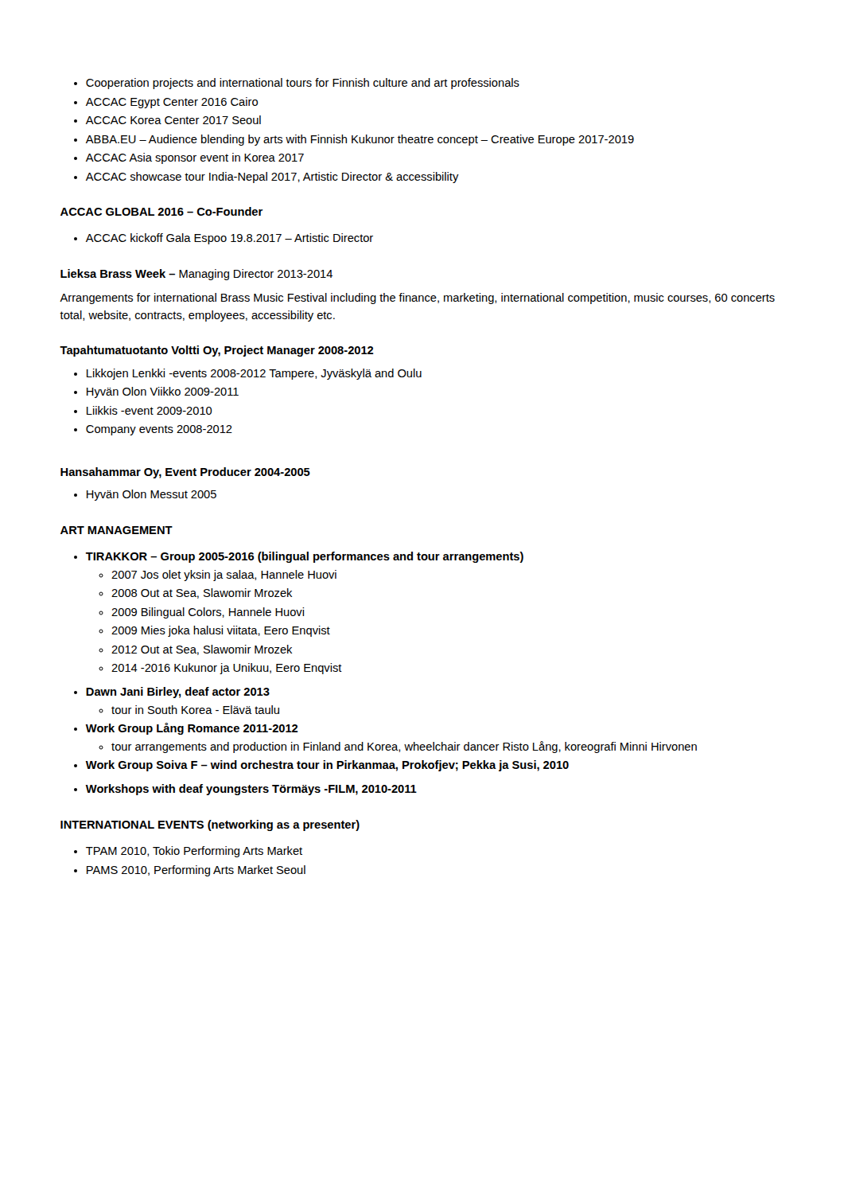Cooperation projects and international tours for Finnish culture and art professionals
ACCAC Egypt Center 2016 Cairo
ACCAC Korea Center 2017 Seoul
ABBA.EU – Audience blending by arts with Finnish Kukunor theatre concept – Creative Europe 2017-2019
ACCAC Asia sponsor event in Korea 2017
ACCAC showcase tour India-Nepal 2017, Artistic Director & accessibility
ACCAC GLOBAL 2016 – Co-Founder
ACCAC kickoff Gala Espoo 19.8.2017 – Artistic Director
Lieksa Brass Week – Managing Director 2013-2014
Arrangements for international Brass Music Festival including the finance, marketing, international competition, music courses, 60 concerts total, website, contracts, employees, accessibility etc.
Tapahtumatuotanto Voltti Oy, Project Manager 2008-2012
Likkojen Lenkki -events 2008-2012 Tampere, Jyväskylä and Oulu
Hyvän Olon Viikko 2009-2011
Liikkis -event 2009-2010
Company events 2008-2012
Hansahammar Oy, Event Producer 2004-2005
Hyvän Olon Messut 2005
ART MANAGEMENT
TIRAKKOR – Group 2005-2016 (bilingual performances and tour arrangements)
2007 Jos olet yksin ja salaa, Hannele Huovi
2008 Out at Sea, Slawomir Mrozek
2009 Bilingual Colors, Hannele Huovi
2009 Mies joka halusi viitata, Eero Enqvist
2012 Out at Sea, Slawomir Mrozek
2014 -2016 Kukunor ja Unikuu, Eero Enqvist
Dawn Jani Birley, deaf actor 2013
tour in South Korea - Elävä taulu
Work Group Lång Romance 2011-2012
tour arrangements and production in Finland and Korea, wheelchair dancer Risto Lång, koreografi Minni Hirvonen
Work Group Soiva F – wind orchestra tour in Pirkanmaa, Prokofjev; Pekka ja Susi, 2010
Workshops with deaf youngsters Törmäys -FILM, 2010-2011
INTERNATIONAL EVENTS (networking as a presenter)
TPAM 2010, Tokio Performing Arts Market
PAMS 2010, Performing Arts Market Seoul